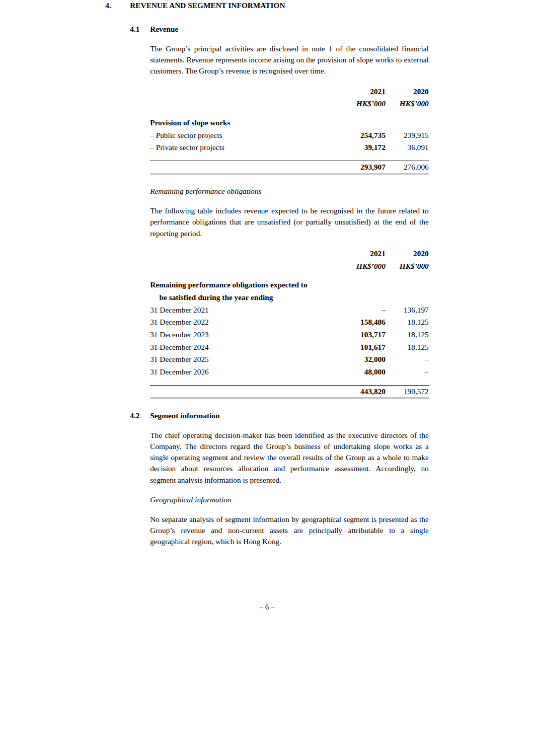4. REVENUE AND SEGMENT INFORMATION
4.1 Revenue
The Group’s principal activities are disclosed in note 1 of the consolidated financial statements. Revenue represents income arising on the provision of slope works to external customers. The Group’s revenue is recognised over time.
| | 2021 | 2020 |
| | HK$’000 | HK$’000 |
| Provision of slope works | | |
| – Public sector projects | 254,735 | 239,915 |
| – Private sector projects | 39,172 | 36,091 |
| | 293,907 | 276,006 |
Remaining performance obligations
The following table includes revenue expected to be recognised in the future related to performance obligations that are unsatisfied (or partially unsatisfied) at the end of the reporting period.
| | 2021 | 2020 |
| | HK$’000 | HK$’000 |
| Remaining performance obligations expected to | | |
| be satisfied during the year ending | | |
| 31 December 2021 | – | 136,197 |
| 31 December 2022 | 158,486 | 18,125 |
| 31 December 2023 | 103,717 | 18,125 |
| 31 December 2024 | 101,617 | 18,125 |
| 31 December 2025 | 32,000 | – |
| 31 December 2026 | 48,000 | – |
| | 443,820 | 190,572 |
4.2 Segment information
The chief operating decision-maker has been identified as the executive directors of the Company. The directors regard the Group’s business of undertaking slope works as a single operating segment and review the overall results of the Group as a whole to make decision about resources allocation and performance assessment. Accordingly, no segment analysis information is presented.
Geographical information
No separate analysis of segment information by geographical segment is presented as the Group’s revenue and non-current assets are principally attributable to a single geographical region, which is Hong Kong.
– 6 –